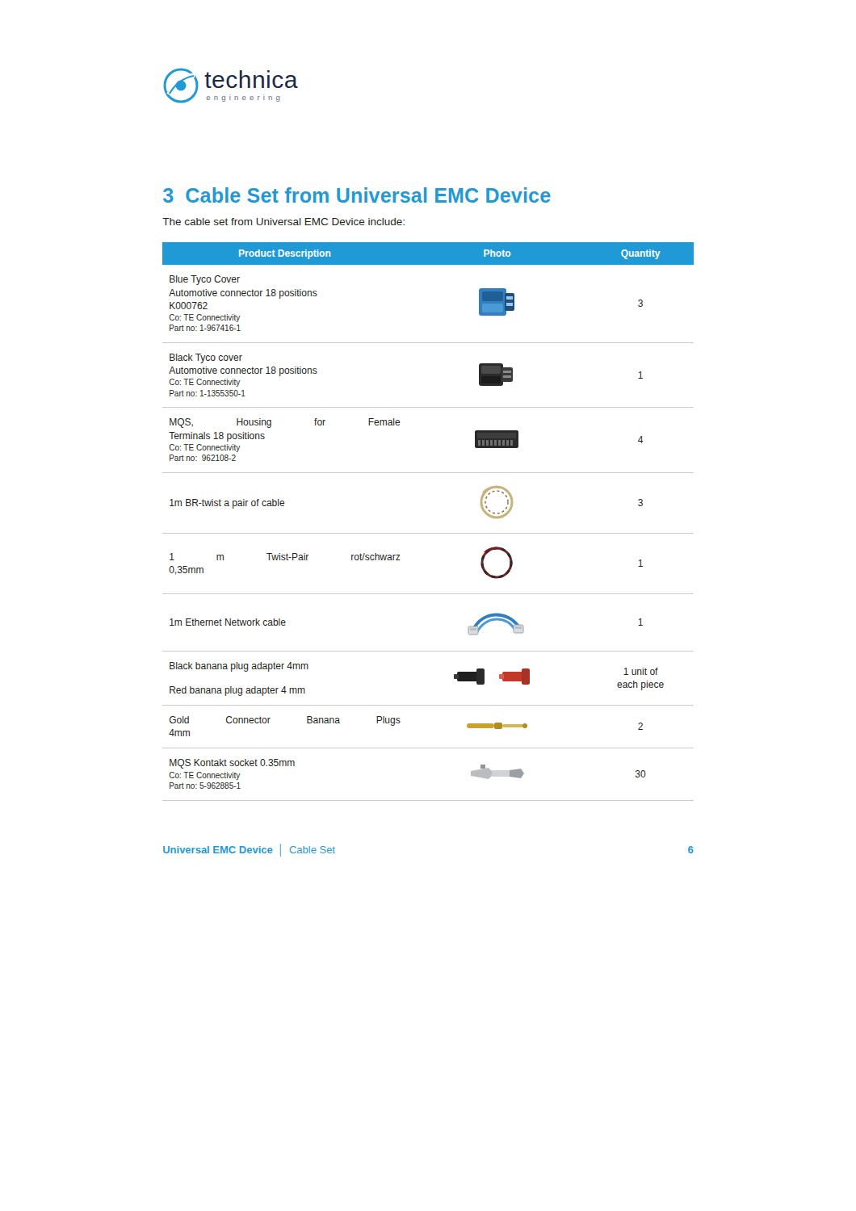technica
engineering
3 Cable Set from Universal EMC Device
The cable set from Universal EMC Device include:
| Product Description | Photo | Quantity |
| --- | --- | --- |
| Blue Tyco Cover Automotive connector 18 positions K000762 Co: TE Connectivity Part no: 1-967416-1 | | 3 |
| Black Tyco cover Automotive connector 18 positions Co: TE Connectivity Part no: 1-1355350-1 | | 1 |
| MQS, Housing for Female Terminals 18 positions Co: TE Connectivity Part no: 962108-2 | | 4 |
| 1m BR-twist a pair of cable | | 3 |
| 1 m Twist-Pair rot/schwarz 0,35mm | | 1 |
| 1m Ethernet Network cable | | 1 |
| Black banana plug adapter 4mm Red banana plug adapter 4 mm | | 1 unit of each piece |
| Gold Connector Banana Plugs 4mm | | 2 |
| MQS Kontakt socket 0.35mm Co: TE Connectivity Part no: 5-962885-1 | | 30 |
Universal EMC Device │ Cable Set 6